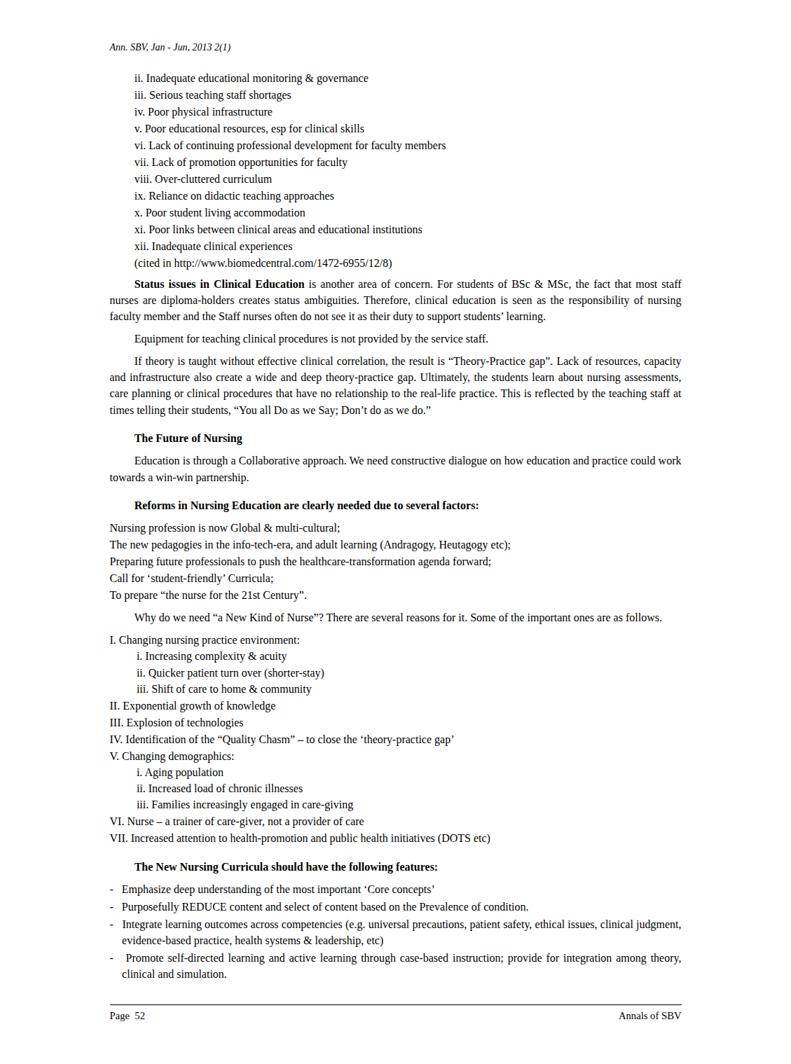Ann. SBV, Jan - Jun, 2013 2(1)
ii. Inadequate educational monitoring & governance
iii. Serious teaching staff shortages
iv. Poor physical infrastructure
v. Poor educational resources, esp for clinical skills
vi. Lack of continuing professional development for faculty members
vii. Lack of promotion opportunities for faculty
viii. Over-cluttered curriculum
ix. Reliance on didactic teaching approaches
x. Poor student living accommodation
xi. Poor links between clinical areas and educational institutions
xii. Inadequate clinical experiences
(cited in http://www.biomedcentral.com/1472-6955/12/8)
Status issues in Clinical Education is another area of concern. For students of BSc & MSc, the fact that most staff nurses are diploma-holders creates status ambiguities. Therefore, clinical education is seen as the responsibility of nursing faculty member and the Staff nurses often do not see it as their duty to support students’ learning.
Equipment for teaching clinical procedures is not provided by the service staff.
If theory is taught without effective clinical correlation, the result is “Theory-Practice gap”. Lack of resources, capacity and infrastructure also create a wide and deep theory-practice gap. Ultimately, the students learn about nursing assessments, care planning or clinical procedures that have no relationship to the real-life practice. This is reflected by the teaching staff at times telling their students, “You all Do as we Say; Don’t do as we do.”
The Future of Nursing
Education is through a Collaborative approach. We need constructive dialogue on how education and practice could work towards a win-win partnership.
Reforms in Nursing Education are clearly needed due to several factors:
Nursing profession is now Global & multi-cultural;
The new pedagogies in the info-tech-era, and adult learning (Andragogy, Heutagogy etc);
Preparing future professionals to push the healthcare-transformation agenda forward;
Call for ‘student-friendly’ Curricula;
To prepare “the nurse for the 21st Century”.
Why do we need “a New Kind of Nurse”? There are several reasons for it. Some of the important ones are as follows.
I. Changing nursing practice environment:
i. Increasing complexity & acuity
ii. Quicker patient turn over (shorter-stay)
iii. Shift of care to home & community
II. Exponential growth of knowledge
III. Explosion of technologies
IV. Identification of the “Quality Chasm” – to close the ‘theory-practice gap’
V. Changing demographics:
i. Aging population
ii. Increased load of chronic illnesses
iii. Families increasingly engaged in care-giving
VI. Nurse – a trainer of care-giver, not a provider of care
VII. Increased attention to health-promotion and public health initiatives (DOTS etc)
The New Nursing Curricula should have the following features:
Emphasize deep understanding of the most important ‘Core concepts’
Purposefully REDUCE content and select of content based on the Prevalence of condition.
Integrate learning outcomes across competencies (e.g. universal precautions, patient safety, ethical issues, clinical judgment, evidence-based practice, health systems & leadership, etc)
Promote self-directed learning and active learning through case-based instruction; provide for integration among theory, clinical and simulation.
Page 52 Annals of SBV